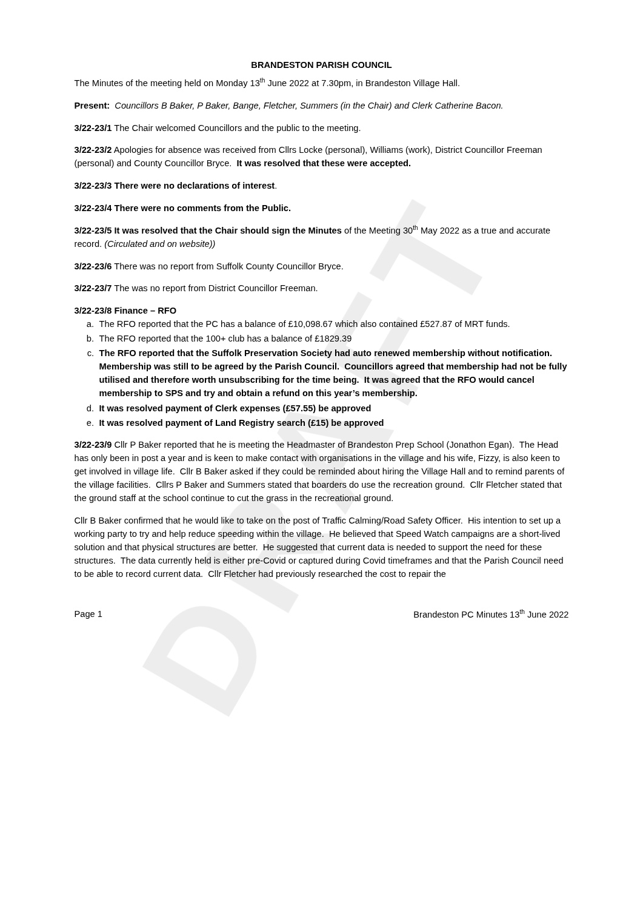DRAFT
BRANDESTON PARISH COUNCIL
The Minutes of the meeting held on Monday 13th June 2022 at 7.30pm, in Brandeston Village Hall.
Present: Councillors B Baker, P Baker, Bange, Fletcher, Summers (in the Chair) and Clerk Catherine Bacon.
3/22-23/1 The Chair welcomed Councillors and the public to the meeting.
3/22-23/2 Apologies for absence was received from Cllrs Locke (personal), Williams (work), District Councillor Freeman (personal) and County Councillor Bryce. It was resolved that these were accepted.
3/22-23/3 There were no declarations of interest.
3/22-23/4 There were no comments from the Public.
3/22-23/5 It was resolved that the Chair should sign the Minutes of the Meeting 30th May 2022 as a true and accurate record. (Circulated and on website))
3/22-23/6 There was no report from Suffolk County Councillor Bryce.
3/22-23/7 The was no report from District Councillor Freeman.
3/22-23/8 Finance – RFO
The RFO reported that the PC has a balance of £10,098.67 which also contained £527.87 of MRT funds.
The RFO reported that the 100+ club has a balance of £1829.39
The RFO reported that the Suffolk Preservation Society had auto renewed membership without notification. Membership was still to be agreed by the Parish Council. Councillors agreed that membership had not be fully utilised and therefore worth unsubscribing for the time being. It was agreed that the RFO would cancel membership to SPS and try and obtain a refund on this year’s membership.
It was resolved payment of Clerk expenses (£57.55) be approved
It was resolved payment of Land Registry search (£15) be approved
3/22-23/9 Cllr P Baker reported that he is meeting the Headmaster of Brandeston Prep School (Jonathon Egan). The Head has only been in post a year and is keen to make contact with organisations in the village and his wife, Fizzy, is also keen to get involved in village life. Cllr B Baker asked if they could be reminded about hiring the Village Hall and to remind parents of the village facilities. Cllrs P Baker and Summers stated that boarders do use the recreation ground. Cllr Fletcher stated that the ground staff at the school continue to cut the grass in the recreational ground.
Cllr B Baker confirmed that he would like to take on the post of Traffic Calming/Road Safety Officer. His intention to set up a working party to try and help reduce speeding within the village. He believed that Speed Watch campaigns are a short-lived solution and that physical structures are better. He suggested that current data is needed to support the need for these structures. The data currently held is either pre-Covid or captured during Covid timeframes and that the Parish Council need to be able to record current data. Cllr Fletcher had previously researched the cost to repair the
Page 1 Brandeston PC Minutes 13th June 2022